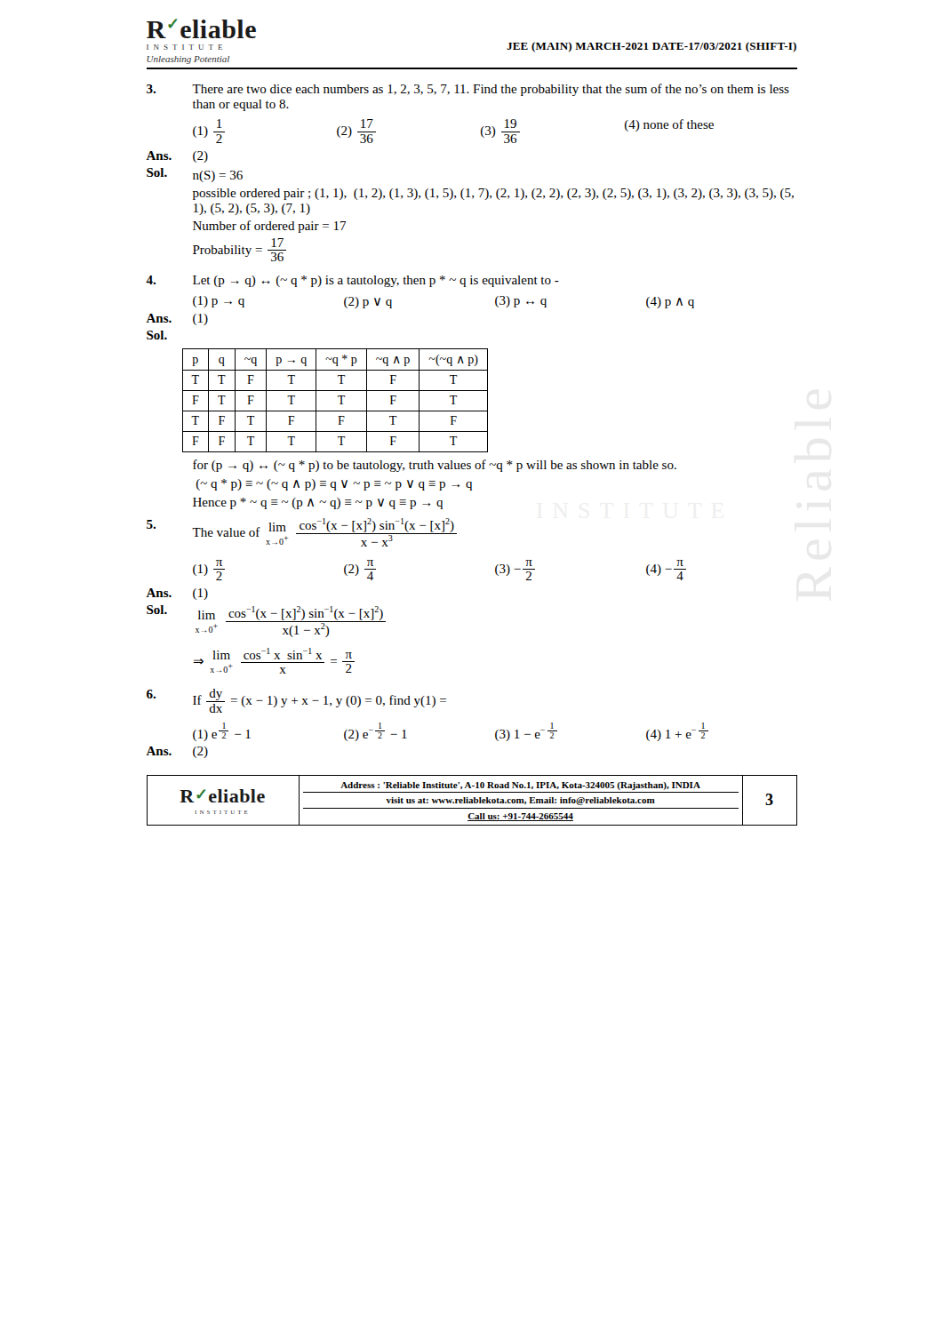Reliable
INSTITUTE
R✓eliable
INSTITUTE
Unleashing Potential
JEE (MAIN) MARCH-2021 DATE-17/03/2021 (SHIFT-I)
3.
There are two dice each numbers as 1, 2, 3, 5, 7, 11. Find the probability that the sum of the no’s on them is less than or equal to 8.
(1) 12
(2) 1736
(3) 1936
(4) none of these
Ans.
(2)
Sol.
n(S) = 36
possible ordered pair ; (1, 1), (1, 2), (1, 3), (1, 5), (1, 7), (2, 1), (2, 2), (2, 3), (2, 5), (3, 1), (3, 2), (3, 3), (3, 5), (5, 1), (5, 2), (5, 3), (7, 1)
Number of ordered pair = 17
Probability = 1736
4.
Let (p → q) ↔ (~ q * p) is a tautology, then p * ~ q is equivalent to -
(1) p → q
(2) p ∨ q
(3) p ↔ q
(4) p ∧ q
Ans.
(1)
Sol.
| p | q | ~q | p → q | ~q * p | ~q ∧ p | ~(~q ∧ p) |
| --- | --- | --- | --- | --- | --- | --- |
| T | T | F | T | T | F | T |
| F | T | F | T | T | F | T |
| T | F | T | F | F | T | F |
| F | F | T | T | T | F | T |
for (p → q) ↔ (~ q * p) to be tautology, truth values of ~q * p will be as shown in table so.
(~ q * p) ≡ ~ (~ q ∧ p) ≡ q ∨ ~ p ≡ ~ p ∨ q ≡ p → q
Hence p * ~ q ≡ ~ (p ∧ ~ q) ≡ ~ p ∨ q ≡ p → q
5.
The value of lim x→0+ cos−1(x − [x]2) sin−1(x − [x]2) x − x3
(1) π 2
(2) π 4
(3) −π 2
(4) −π 4
Ans.
(1)
Sol.
lim x→0+ cos−1(x − [x]2) sin−1(x − [x]2) x(1 − x2)
⇒ lim x→0+ cos−1 x sin−1 x x = π 2
6.
If dy dx = (x − 1) y + x − 1, y (0) = 0, find y(1) =
(1) e12 − 1
(2) e−12 − 1
(3) 1 − e−12
(4) 1 + e−12
Ans.
(2)
R✓eliable
INSTITUTE
Address : 'Reliable Institute', A-10 Road No.1, IPIA, Kota-324005 (Rajasthan), INDIA
visit us at: www.reliablekota.com, Email: info@reliablekota.com
Call us: +91-744-2665544
3